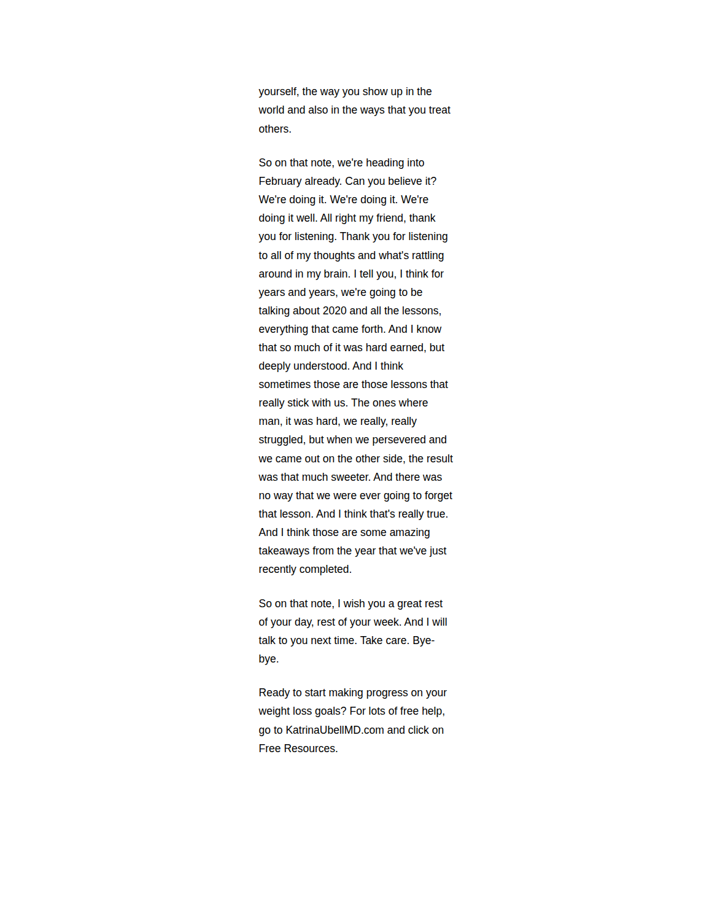yourself, the way you show up in the world and also in the ways that you treat others.
So on that note, we're heading into February already. Can you believe it? We're doing it. We're doing it. We're doing it well. All right my friend, thank you for listening. Thank you for listening to all of my thoughts and what's rattling around in my brain. I tell you, I think for years and years, we're going to be talking about 2020 and all the lessons, everything that came forth. And I know that so much of it was hard earned, but deeply understood. And I think sometimes those are those lessons that really stick with us. The ones where man, it was hard, we really, really struggled, but when we persevered and we came out on the other side, the result was that much sweeter. And there was no way that we were ever going to forget that lesson. And I think that's really true. And I think those are some amazing takeaways from the year that we've just recently completed.
So on that note, I wish you a great rest of your day, rest of your week. And I will talk to you next time. Take care. Bye-bye.
Ready to start making progress on your weight loss goals? For lots of free help, go to KatrinaUbellMD.com and click on Free Resources.